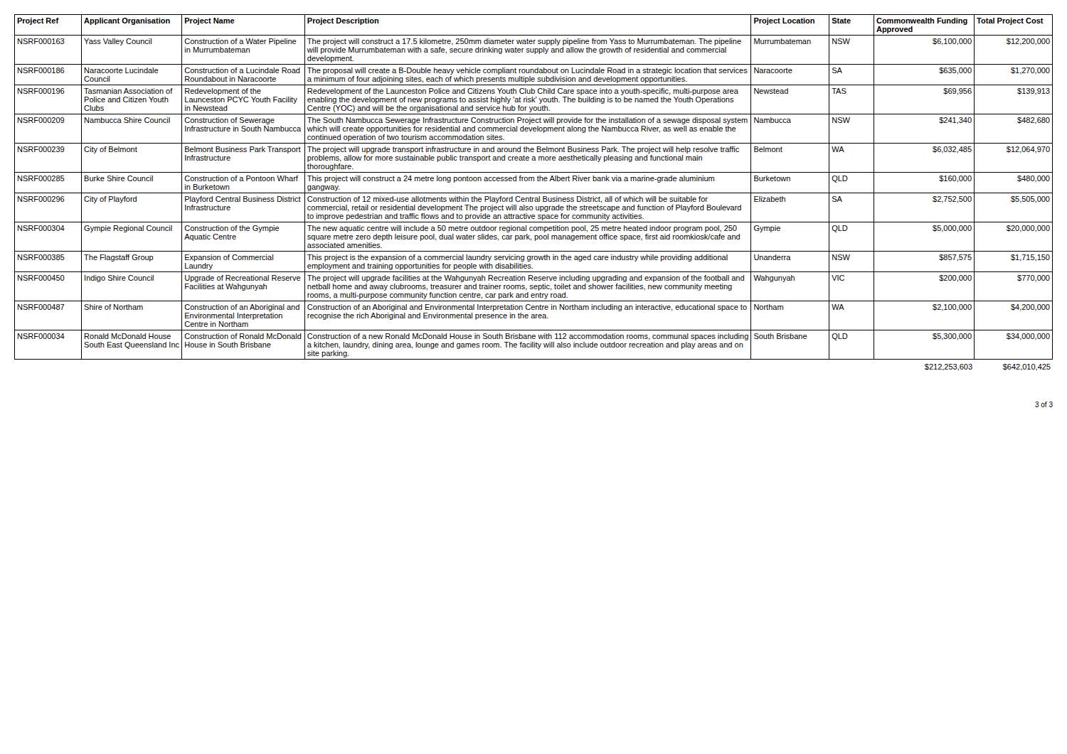| Project Ref | Applicant Organisation | Project Name | Project Description | Project Location | State | Commonwealth Funding Approved | Total Project Cost |
| --- | --- | --- | --- | --- | --- | --- | --- |
| NSRF000163 | Yass Valley Council | Construction of a Water Pipeline in Murrumbateman | The project will construct a 17.5 kilometre, 250mm diameter water supply pipeline from Yass to Murrumbateman. The pipeline will provide Murrumbateman with a safe, secure drinking water supply and allow the growth of residential and commercial development. | Murrumbateman | NSW | $6,100,000 | $12,200,000 |
| NSRF000186 | Naracoorte Lucindale Council | Construction of a Lucindale Road Roundabout in Naracoorte | The proposal will create a B-Double heavy vehicle compliant roundabout on Lucindale Road in a strategic location that services a minimum of four adjoining sites, each of which presents multiple subdivision and development opportunities. | Naracoorte | SA | $635,000 | $1,270,000 |
| NSRF000196 | Tasmanian Association of Police and Citizen Youth Clubs | Redevelopment of the Launceston PCYC Youth Facility in Newstead | Redevelopment of the Launceston Police and Citizens Youth Club Child Care space into a youth-specific, multi-purpose area enabling the development of new programs to assist highly 'at risk' youth. The building is to be named the Youth Operations Centre (YOC) and will be the organisational and service hub for youth. | Newstead | TAS | $69,956 | $139,913 |
| NSRF000209 | Nambucca Shire Council | Construction of Sewerage Infrastructure in South Nambucca | The South Nambucca Sewerage Infrastructure Construction Project will provide for the installation of a sewage disposal system which will create opportunities for residential and commercial development along the Nambucca River, as well as enable the continued operation of two tourism accommodation sites. | Nambucca | NSW | $241,340 | $482,680 |
| NSRF000239 | City of Belmont | Belmont Business Park Transport Infrastructure | The project will upgrade transport infrastructure in and around the Belmont Business Park. The project will help resolve traffic problems, allow for more sustainable public transport and create a more aesthetically pleasing and functional main thoroughfare. | Belmont | WA | $6,032,485 | $12,064,970 |
| NSRF000285 | Burke Shire Council | Construction of a Pontoon Wharf in Burketown | This project will construct a 24 metre long pontoon accessed from the Albert River bank via a marine-grade aluminium gangway. | Burketown | QLD | $160,000 | $480,000 |
| NSRF000296 | City of Playford | Playford Central Business District Infrastructure | Construction of 12 mixed-use allotments within the Playford Central Business District, all of which will be suitable for commercial, retail or residential development The project will also upgrade the streetscape and function of Playford Boulevard to improve pedestrian and traffic flows and to provide an attractive space for community activities. | Elizabeth | SA | $2,752,500 | $5,505,000 |
| NSRF000304 | Gympie Regional Council | Construction of the Gympie Aquatic Centre | The new aquatic centre will include a 50 metre outdoor regional competition pool, 25 metre heated indoor program pool, 250 square metre zero depth leisure pool, dual water slides, car park, pool management office space, first aid roomkiosk/cafe and associated amenities. | Gympie | QLD | $5,000,000 | $20,000,000 |
| NSRF000385 | The Flagstaff Group | Expansion of Commercial Laundry | This project is the expansion of a commercial laundry servicing growth in the aged care industry while providing additional employment and training opportunities for people with disabilities. | Unanderra | NSW | $857,575 | $1,715,150 |
| NSRF000450 | Indigo Shire Council | Upgrade of Recreational Reserve Facilities at Wahgunyah | The project will upgrade facilities at the Wahgunyah Recreation Reserve including upgrading and expansion of the football and netball home and away clubrooms, treasurer and trainer rooms, septic, toilet and shower facilities, new community meeting rooms, a multi-purpose community function centre, car park and entry road. | Wahgunyah | VIC | $200,000 | $770,000 |
| NSRF000487 | Shire of Northam | Construction of an Aboriginal and Environmental Interpretation Centre in Northam | Construction of an Aboriginal and Environmental Interpretation Centre in Northam including an interactive, educational space to recognise the rich Aboriginal and Environmental presence in the area. | Northam | WA | $2,100,000 | $4,200,000 |
| NSRF000034 | Ronald McDonald House South East Queensland Inc | Construction of Ronald McDonald House in South Brisbane | Construction of a new Ronald McDonald House in South Brisbane with 112 accommodation rooms, communal spaces including a kitchen, laundry, dining area, lounge and games room. The facility will also include outdoor recreation and play areas and on site parking. | South Brisbane | QLD | $5,300,000 | $34,000,000 |
| | | | | | | $212,253,603 | $642,010,425 |
3 of 3